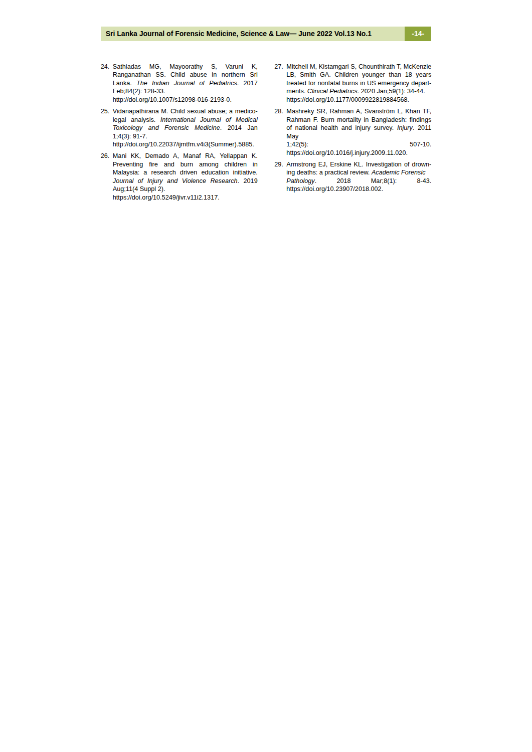Sri Lanka Journal of Forensic Medicine, Science & Law— June 2022 Vol.13 No.1
-14-
24. Sathiadas MG, Mayoorathy S, Varuni K, Ranganathan SS. Child abuse in northern Sri Lanka. The Indian Journal of Pediatrics. 2017 Feb;84(2): 128-33. http://doi.org/10.1007/s12098-016-2193-0.
25. Vidanapathirana M. Child sexual abuse; a medico-legal analysis. International Journal of Medical Toxicology and Forensic Medicine. 2014 Jan 1;4(3): 91-7. http://doi.org/10.22037/ijmtfm.v4i3(Summer).5885.
26. Mani KK, Demado A, Manaf RA, Yellappan K. Preventing fire and burn among children in Malaysia: a research driven education initiative. Journal of Injury and Violence Research. 2019 Aug;11(4 Suppl 2). https://doi.org/10.5249/jivr.v11i2.1317.
27. Mitchell M, Kistamgari S, Chounthirath T, McKenzie LB, Smith GA. Children younger than 18 years treated for nonfatal burns in US emergency departments. Clinical Pediatrics. 2020 Jan;59(1): 34-44. https://doi.org/10.1177/0009922819884568.
28. Mashreky SR, Rahman A, Svanström L, Khan TF, Rahman F. Burn mortality in Bangladesh: findings of national health and injury survey. Injury. 2011 May 1;42(5): 507-10. https://doi.org/10.1016/j.injury.2009.11.020.
29. Armstrong EJ, Erskine KL. Investigation of drowning deaths: a practical review. Academic Forensic Pathology. 2018 Mar;8(1): 8-43. https://doi.org/10.23907/2018.002.